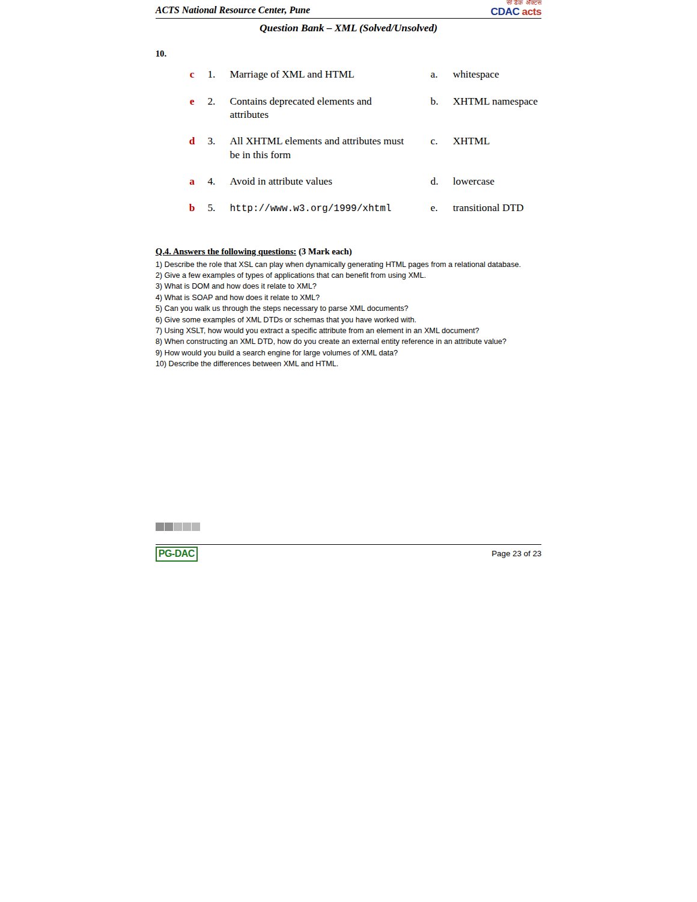ACTS National Resource Center, Pune
सी डैक ॲक्टस CDAC acts
Question Bank – XML (Solved/Unsolved)
10.
| c | 1. | Marriage of XML and HTML | | a. | whitespace |
| e | 2. | Contains deprecated elements and attributes | | b. | XHTML namespace |
| d | 3. | All XHTML elements and attributes must be in this form | | c. | XHTML |
| a | 4. | Avoid in attribute values | | d. | lowercase |
| b | 5. | http://www.w3.org/1999/xhtml | | e. | transitional DTD |
Q.4. Answers the following questions: (3 Mark each)
1) Describe the role that XSL can play when dynamically generating HTML pages from a relational database.
2) Give a few examples of types of applications that can benefit from using XML.
3) What is DOM and how does it relate to XML?
4) What is SOAP and how does it relate to XML?
5) Can you walk us through the steps necessary to parse XML documents?
6) Give some examples of XML DTDs or schemas that you have worked with.
7) Using XSLT, how would you extract a specific attribute from an element in an XML document?
8) When constructing an XML DTD, how do you create an external entity reference in an attribute value?
9) How would you build a search engine for large volumes of XML data?
10) Describe the differences between XML and HTML.
PG-DAC Page 23 of 23